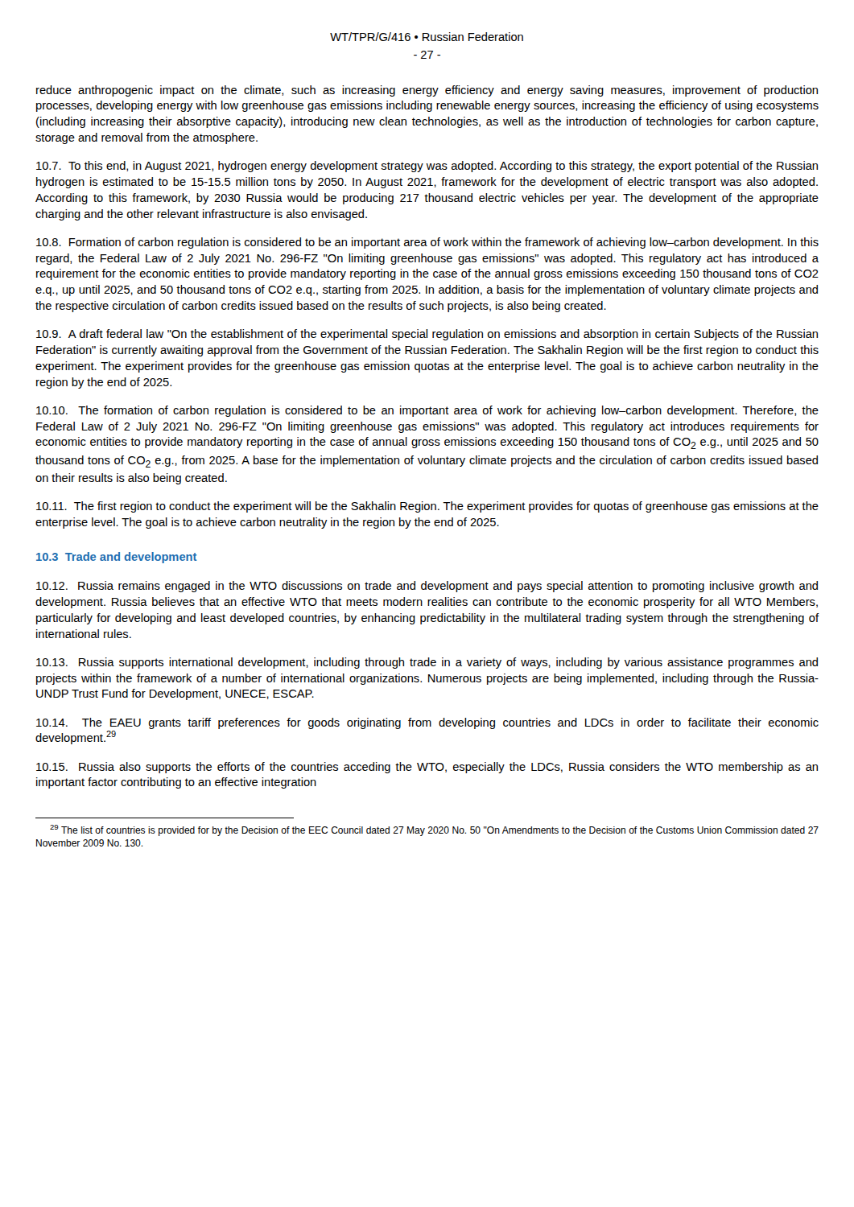WT/TPR/G/416 • Russian Federation
- 27 -
reduce anthropogenic impact on the climate, such as increasing energy efficiency and energy saving measures, improvement of production processes, developing energy with low greenhouse gas emissions including renewable energy sources, increasing the efficiency of using ecosystems (including increasing their absorptive capacity), introducing new clean technologies, as well as the introduction of technologies for carbon capture, storage and removal from the atmosphere.
10.7. To this end, in August 2021, hydrogen energy development strategy was adopted. According to this strategy, the export potential of the Russian hydrogen is estimated to be 15-15.5 million tons by 2050. In August 2021, framework for the development of electric transport was also adopted. According to this framework, by 2030 Russia would be producing 217 thousand electric vehicles per year. The development of the appropriate charging and the other relevant infrastructure is also envisaged.
10.8. Formation of carbon regulation is considered to be an important area of work within the framework of achieving low–carbon development. In this regard, the Federal Law of 2 July 2021 No. 296-FZ "On limiting greenhouse gas emissions" was adopted. This regulatory act has introduced a requirement for the economic entities to provide mandatory reporting in the case of the annual gross emissions exceeding 150 thousand tons of CO2 e.q., up until 2025, and 50 thousand tons of CO2 e.q., starting from 2025. In addition, a basis for the implementation of voluntary climate projects and the respective circulation of carbon credits issued based on the results of such projects, is also being created.
10.9. A draft federal law "On the establishment of the experimental special regulation on emissions and absorption in certain Subjects of the Russian Federation" is currently awaiting approval from the Government of the Russian Federation. The Sakhalin Region will be the first region to conduct this experiment. The experiment provides for the greenhouse gas emission quotas at the enterprise level. The goal is to achieve carbon neutrality in the region by the end of 2025.
10.10. The formation of carbon regulation is considered to be an important area of work for achieving low–carbon development. Therefore, the Federal Law of 2 July 2021 No. 296-FZ "On limiting greenhouse gas emissions" was adopted. This regulatory act introduces requirements for economic entities to provide mandatory reporting in the case of annual gross emissions exceeding 150 thousand tons of CO2 e.g., until 2025 and 50 thousand tons of CO2 e.g., from 2025. A base for the implementation of voluntary climate projects and the circulation of carbon credits issued based on their results is also being created.
10.11. The first region to conduct the experiment will be the Sakhalin Region. The experiment provides for quotas of greenhouse gas emissions at the enterprise level. The goal is to achieve carbon neutrality in the region by the end of 2025.
10.3 Trade and development
10.12. Russia remains engaged in the WTO discussions on trade and development and pays special attention to promoting inclusive growth and development. Russia believes that an effective WTO that meets modern realities can contribute to the economic prosperity for all WTO Members, particularly for developing and least developed countries, by enhancing predictability in the multilateral trading system through the strengthening of international rules.
10.13. Russia supports international development, including through trade in a variety of ways, including by various assistance programmes and projects within the framework of a number of international organizations. Numerous projects are being implemented, including through the Russia-UNDP Trust Fund for Development, UNECE, ESCAP.
10.14. The EAEU grants tariff preferences for goods originating from developing countries and LDCs in order to facilitate their economic development.29
10.15. Russia also supports the efforts of the countries acceding the WTO, especially the LDCs, Russia considers the WTO membership as an important factor contributing to an effective integration
29 The list of countries is provided for by the Decision of the EEC Council dated 27 May 2020 No. 50 "On Amendments to the Decision of the Customs Union Commission dated 27 November 2009 No. 130.